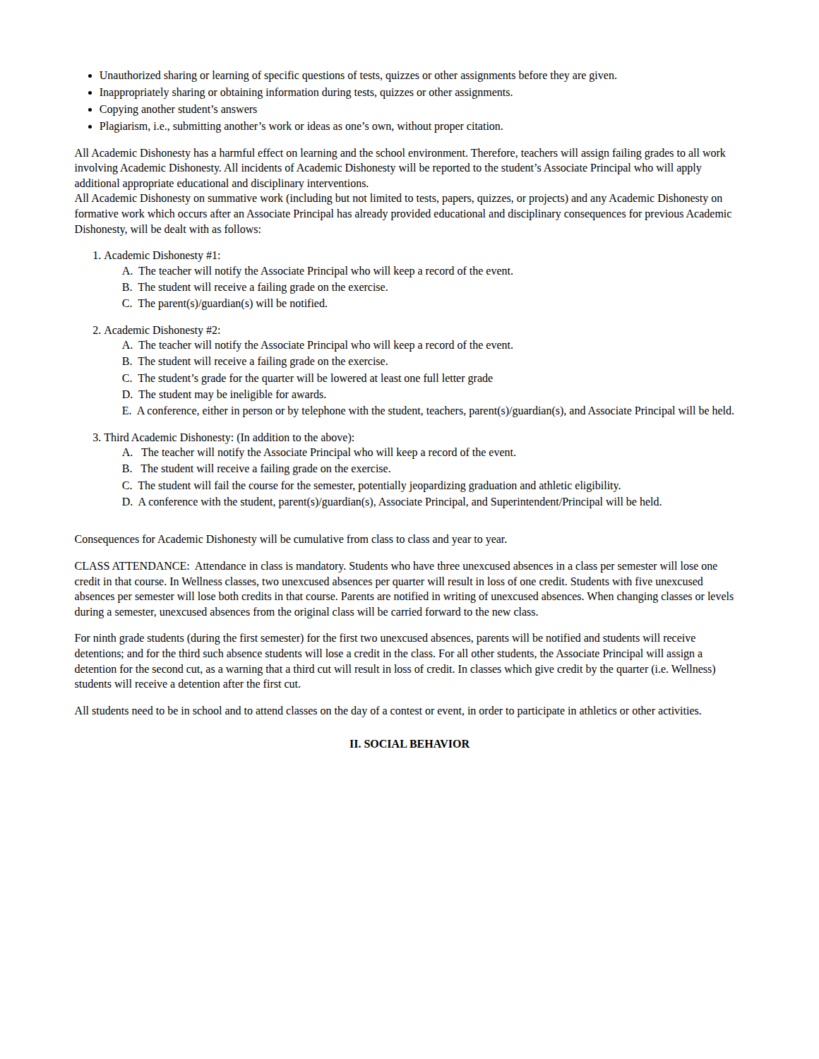Unauthorized sharing or learning of specific questions of tests, quizzes or other assignments before they are given.
Inappropriately sharing or obtaining information during tests, quizzes or other assignments.
Copying another student’s answers
Plagiarism, i.e., submitting another’s work or ideas as one’s own, without proper citation.
All Academic Dishonesty has a harmful effect on learning and the school environment. Therefore, teachers will assign failing grades to all work involving Academic Dishonesty. All incidents of Academic Dishonesty will be reported to the student’s Associate Principal who will apply additional appropriate educational and disciplinary interventions.
All Academic Dishonesty on summative work (including but not limited to tests, papers, quizzes, or projects) and any Academic Dishonesty on formative work which occurs after an Associate Principal has already provided educational and disciplinary consequences for previous Academic Dishonesty, will be dealt with as follows:
Academic Dishonesty #1:
A. The teacher will notify the Associate Principal who will keep a record of the event.
B. The student will receive a failing grade on the exercise.
C. The parent(s)/guardian(s) will be notified.
Academic Dishonesty #2:
A. The teacher will notify the Associate Principal who will keep a record of the event.
B. The student will receive a failing grade on the exercise.
C. The student’s grade for the quarter will be lowered at least one full letter grade
D. The student may be ineligible for awards.
E. A conference, either in person or by telephone with the student, teachers, parent(s)/guardian(s), and Associate Principal will be held.
Third Academic Dishonesty: (In addition to the above):
A. The teacher will notify the Associate Principal who will keep a record of the event.
B. The student will receive a failing grade on the exercise.
C. The student will fail the course for the semester, potentially jeopardizing graduation and athletic eligibility.
D. A conference with the student, parent(s)/guardian(s), Associate Principal, and Superintendent/Principal will be held.
Consequences for Academic Dishonesty will be cumulative from class to class and year to year.
CLASS ATTENDANCE: Attendance in class is mandatory. Students who have three unexcused absences in a class per semester will lose one credit in that course. In Wellness classes, two unexcused absences per quarter will result in loss of one credit. Students with five unexcused absences per semester will lose both credits in that course. Parents are notified in writing of unexcused absences. When changing classes or levels during a semester, unexcused absences from the original class will be carried forward to the new class.
For ninth grade students (during the first semester) for the first two unexcused absences, parents will be notified and students will receive detentions; and for the third such absence students will lose a credit in the class. For all other students, the Associate Principal will assign a detention for the second cut, as a warning that a third cut will result in loss of credit. In classes which give credit by the quarter (i.e. Wellness) students will receive a detention after the first cut.
All students need to be in school and to attend classes on the day of a contest or event, in order to participate in athletics or other activities.
II. SOCIAL BEHAVIOR